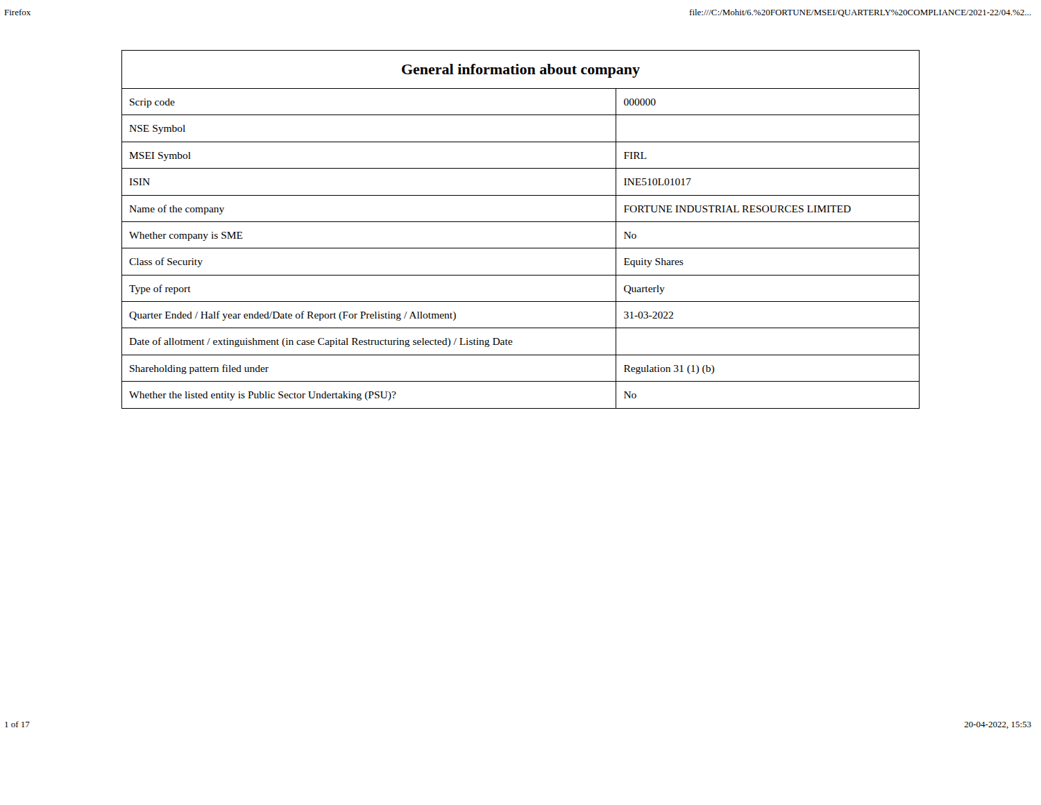Firefox
file:///C:/Mohit/6.%20FORTUNE/MSEI/QUARTERLY%20COMPLIANCE/2021-22/04.%2...
General information about company
| Scrip code | 000000 |
| NSE Symbol | |
| MSEI Symbol | FIRL |
| ISIN | INE510L01017 |
| Name of the company | FORTUNE INDUSTRIAL RESOURCES LIMITED |
| Whether company is SME | No |
| Class of Security | Equity Shares |
| Type of report | Quarterly |
| Quarter Ended / Half year ended/Date of Report (For Prelisting / Allotment) | 31-03-2022 |
| Date of allotment / extinguishment (in case Capital Restructuring selected) / Listing Date | |
| Shareholding pattern filed under | Regulation 31 (1) (b) |
| Whether the listed entity is Public Sector Undertaking (PSU)? | No |
1 of 17
20-04-2022, 15:53